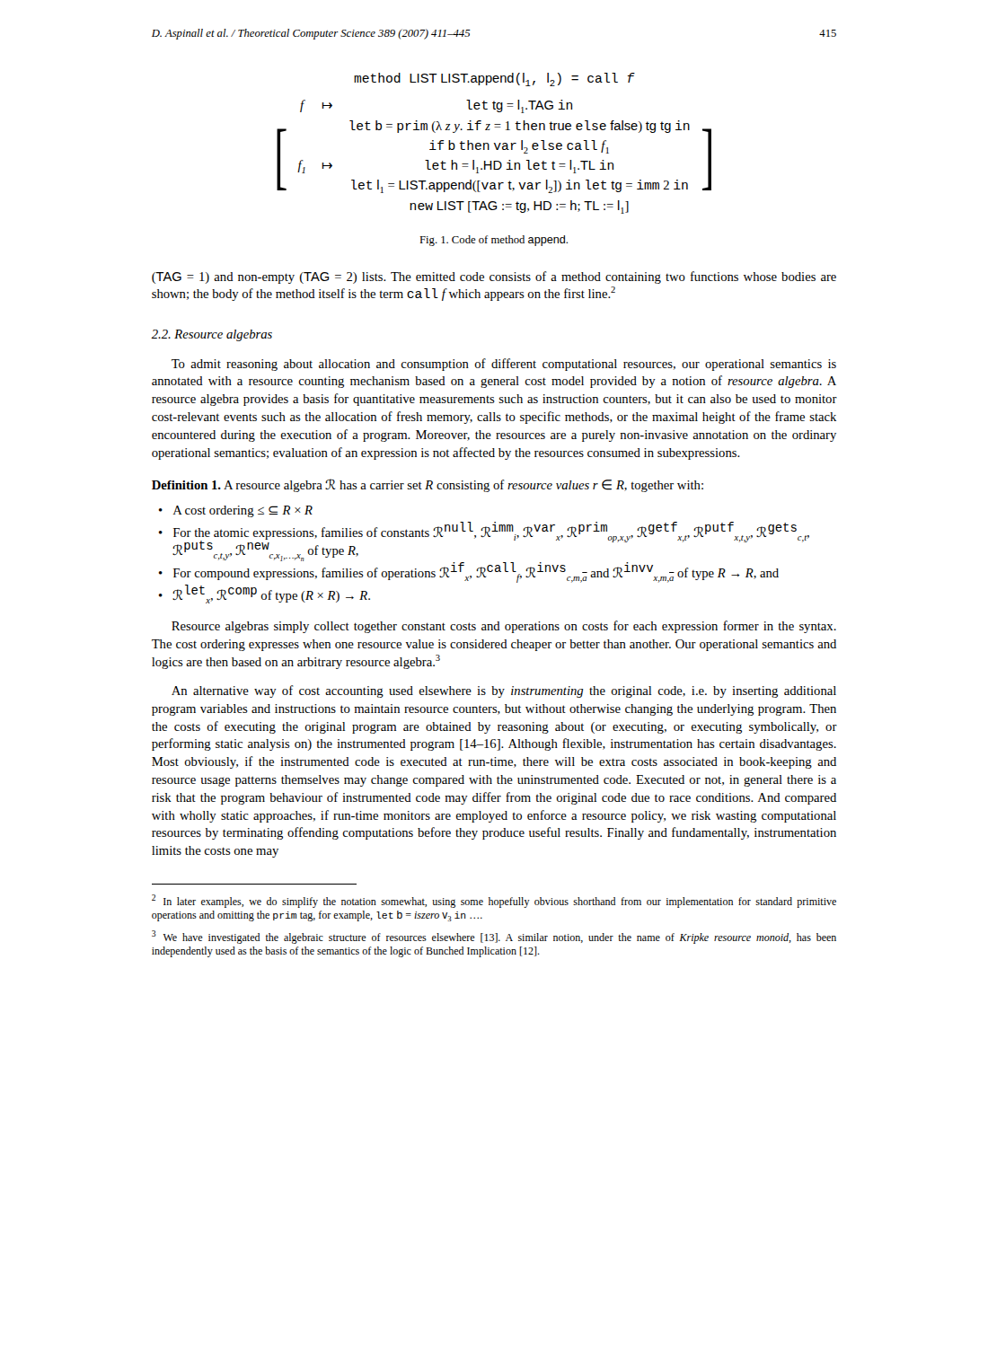D. Aspinall et al. / Theoretical Computer Science 389 (2007) 411–445 415
method LIST LIST.append(l1, l2) = call f
| [ | f ↦ let tg = l 1 . TAG in let b = prim (λ z y . if z = 1 then true else false ) tg tg in if b then var l 2 else call f 1 f 1 ↦ let h = l 1 . HD in let t = l 1 . TL in let l 1 = LIST.append ([ var t , var l 2 ]) in let tg = imm 2 in new LIST [ TAG := tg , HD := h ; TL := l 1 ] | ] |
Fig. 1. Code of method append.
(TAG = 1) and non-empty (TAG = 2) lists. The emitted code consists of a method containing two functions whose bodies are shown; the body of the method itself is the term call f which appears on the first line.2
2.2. Resource algebras
To admit reasoning about allocation and consumption of different computational resources, our operational semantics is annotated with a resource counting mechanism based on a general cost model provided by a notion of resource algebra. A resource algebra provides a basis for quantitative measurements such as instruction counters, but it can also be used to monitor cost-relevant events such as the allocation of fresh memory, calls to specific methods, or the maximal height of the frame stack encountered during the execution of a program. Moreover, the resources are a purely non-invasive annotation on the ordinary operational semantics; evaluation of an expression is not affected by the resources consumed in subexpressions.
Definition 1. A resource algebra ℛ has a carrier set R consisting of resource values r ∈ R, together with:
A cost ordering ≤ ⊆ R × R
For the atomic expressions, families of constants ℛnull, ℛimmi, ℛvarx, ℛprimop,x,y, ℛgetfx,t, ℛputfx,t,y, ℛgetsc,t, ℛputsc,t,y, ℛnewc,x1,…,xn of type R,
For compound expressions, families of operations ℛifx, ℛcallf, ℛinvsc,m,a and ℛinvvx,m,a of type R → R, and
ℛletx, ℛcomp of type (R × R) → R.
Resource algebras simply collect together constant costs and operations on costs for each expression former in the syntax. The cost ordering expresses when one resource value is considered cheaper or better than another. Our operational semantics and logics are then based on an arbitrary resource algebra.3
An alternative way of cost accounting used elsewhere is by instrumenting the original code, i.e. by inserting additional program variables and instructions to maintain resource counters, but without otherwise changing the underlying program. Then the costs of executing the original program are obtained by reasoning about (or executing, or executing symbolically, or performing static analysis on) the instrumented program [14–16]. Although flexible, instrumentation has certain disadvantages. Most obviously, if the instrumented code is executed at run-time, there will be extra costs associated in book-keeping and resource usage patterns themselves may change compared with the uninstrumented code. Executed or not, in general there is a risk that the program behaviour of instrumented code may differ from the original code due to race conditions. And compared with wholly static approaches, if run-time monitors are employed to enforce a resource policy, we risk wasting computational resources by terminating offending computations before they produce useful results. Finally and fundamentally, instrumentation limits the costs one may
2 In later examples, we do simplify the notation somewhat, using some hopefully obvious shorthand from our implementation for standard primitive operations and omitting the prim tag, for example, let b = iszero v3 in ….
3 We have investigated the algebraic structure of resources elsewhere [13]. A similar notion, under the name of Kripke resource monoid, has been independently used as the basis of the semantics of the logic of Bunched Implication [12].